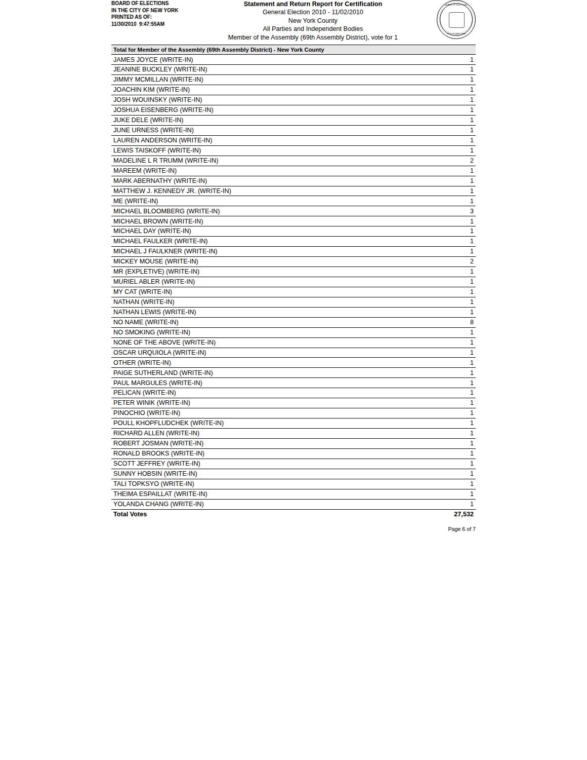BOARD OF ELECTIONS
IN THE CITY OF NEW YORK
PRINTED AS OF:
11/30/2010 9:47:55AM
Statement and Return Report for Certification
General Election 2010 - 11/02/2010
New York County
All Parties and Independent Bodies
Member of the Assembly (69th Assembly District), vote for 1
BOARD OF ELECTIONS
CITY OF NEW YORK
Total for Member of the Assembly (69th Assembly District) - New York County
| JAMES JOYCE (WRITE-IN) | 1 |
| JEANINE BUCKLEY (WRITE-IN) | 1 |
| JIMMY MCMILLAN (WRITE-IN) | 1 |
| JOACHIN KIM (WRITE-IN) | 1 |
| JOSH WOUINSKY (WRITE-IN) | 1 |
| JOSHUA EISENBERG (WRITE-IN) | 1 |
| JUKE DELE (WRITE-IN) | 1 |
| JUNE URNESS (WRITE-IN) | 1 |
| LAUREN ANDERSON (WRITE-IN) | 1 |
| LEWIS TAISKOFF (WRITE-IN) | 1 |
| MADELINE L R TRUMM (WRITE-IN) | 2 |
| MAREEM (WRITE-IN) | 1 |
| MARK ABERNATHY (WRITE-IN) | 1 |
| MATTHEW J. KENNEDY JR. (WRITE-IN) | 1 |
| ME (WRITE-IN) | 1 |
| MICHAEL BLOOMBERG (WRITE-IN) | 3 |
| MICHAEL BROWN (WRITE-IN) | 1 |
| MICHAEL DAY (WRITE-IN) | 1 |
| MICHAEL FAULKER (WRITE-IN) | 1 |
| MICHAEL J FAULKNER (WRITE-IN) | 1 |
| MICKEY MOUSE (WRITE-IN) | 2 |
| MR (EXPLETIVE) (WRITE-IN) | 1 |
| MURIEL ABLER (WRITE-IN) | 1 |
| MY CAT (WRITE-IN) | 1 |
| NATHAN (WRITE-IN) | 1 |
| NATHAN LEWIS (WRITE-IN) | 1 |
| NO NAME (WRITE-IN) | 8 |
| NO SMOKING (WRITE-IN) | 1 |
| NONE OF THE ABOVE (WRITE-IN) | 1 |
| OSCAR URQUIOLA (WRITE-IN) | 1 |
| OTHER (WRITE-IN) | 1 |
| PAIGE SUTHERLAND (WRITE-IN) | 1 |
| PAUL MARGULES (WRITE-IN) | 1 |
| PELICAN (WRITE-IN) | 1 |
| PETER WINIK (WRITE-IN) | 1 |
| PINOCHIO (WRITE-IN) | 1 |
| POULL KHOPFLUDCHEK (WRITE-IN) | 1 |
| RICHARD ALLEN (WRITE-IN) | 1 |
| ROBERT JOSMAN (WRITE-IN) | 1 |
| RONALD BROOKS (WRITE-IN) | 1 |
| SCOTT JEFFREY (WRITE-IN) | 1 |
| SUNNY HOBSIN (WRITE-IN) | 1 |
| TALI TOPKSYO (WRITE-IN) | 1 |
| THEIMA ESPAILLAT (WRITE-IN) | 1 |
| YOLANDA CHANG (WRITE-IN) | 1 |
| Total Votes | 27,532 |
Page 6 of 7